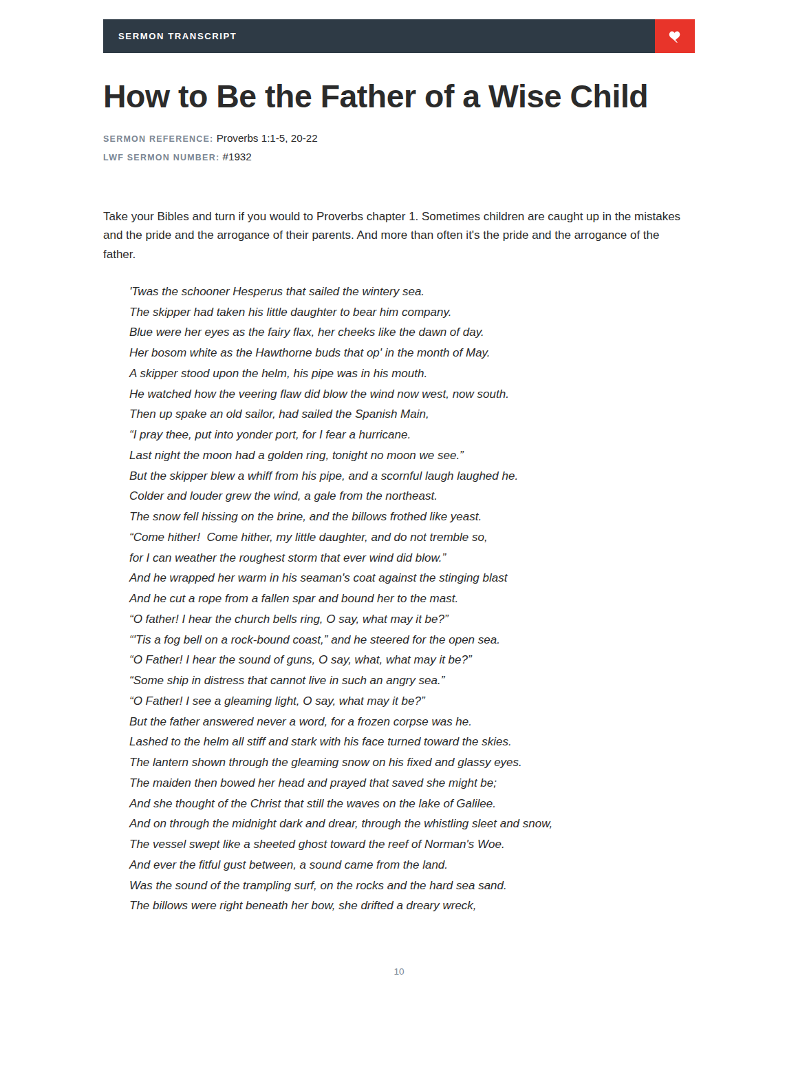Sermon Transcript
How to Be the Father of a Wise Child
Sermon Reference: Proverbs 1:1-5, 20-22
LWF Sermon Number: #1932
Take your Bibles and turn if you would to Proverbs chapter 1. Sometimes children are caught up in the mistakes and the pride and the arrogance of their parents. And more than often it's the pride and the arrogance of the father.
'Twas the schooner Hesperus that sailed the wintery sea.
The skipper had taken his little daughter to bear him company.
Blue were her eyes as the fairy flax, her cheeks like the dawn of day.
Her bosom white as the Hawthorne buds that op' in the month of May.
A skipper stood upon the helm, his pipe was in his mouth.
He watched how the veering flaw did blow the wind now west, now south.
Then up spake an old sailor, had sailed the Spanish Main,
“I pray thee, put into yonder port, for I fear a hurricane.
Last night the moon had a golden ring, tonight no moon we see.”
But the skipper blew a whiff from his pipe, and a scornful laugh laughed he.
Colder and louder grew the wind, a gale from the northeast.
The snow fell hissing on the brine, and the billows frothed like yeast.
“Come hither! Come hither, my little daughter, and do not tremble so,
for I can weather the roughest storm that ever wind did blow.”
And he wrapped her warm in his seaman's coat against the stinging blast
And he cut a rope from a fallen spar and bound her to the mast.
“O father! I hear the church bells ring, O say, what may it be?”
“'Tis a fog bell on a rock-bound coast,” and he steered for the open sea.
“O Father! I hear the sound of guns, O say, what, what may it be?”
“Some ship in distress that cannot live in such an angry sea.”
“O Father! I see a gleaming light, O say, what may it be?”
But the father answered never a word, for a frozen corpse was he.
Lashed to the helm all stiff and stark with his face turned toward the skies.
The lantern shown through the gleaming snow on his fixed and glassy eyes.
The maiden then bowed her head and prayed that saved she might be;
And she thought of the Christ that still the waves on the lake of Galilee.
And on through the midnight dark and drear, through the whistling sleet and snow,
The vessel swept like a sheeted ghost toward the reef of Norman's Woe.
And ever the fitful gust between, a sound came from the land.
Was the sound of the trampling surf, on the rocks and the hard sea sand.
The billows were right beneath her bow, she drifted a dreary wreck,
10